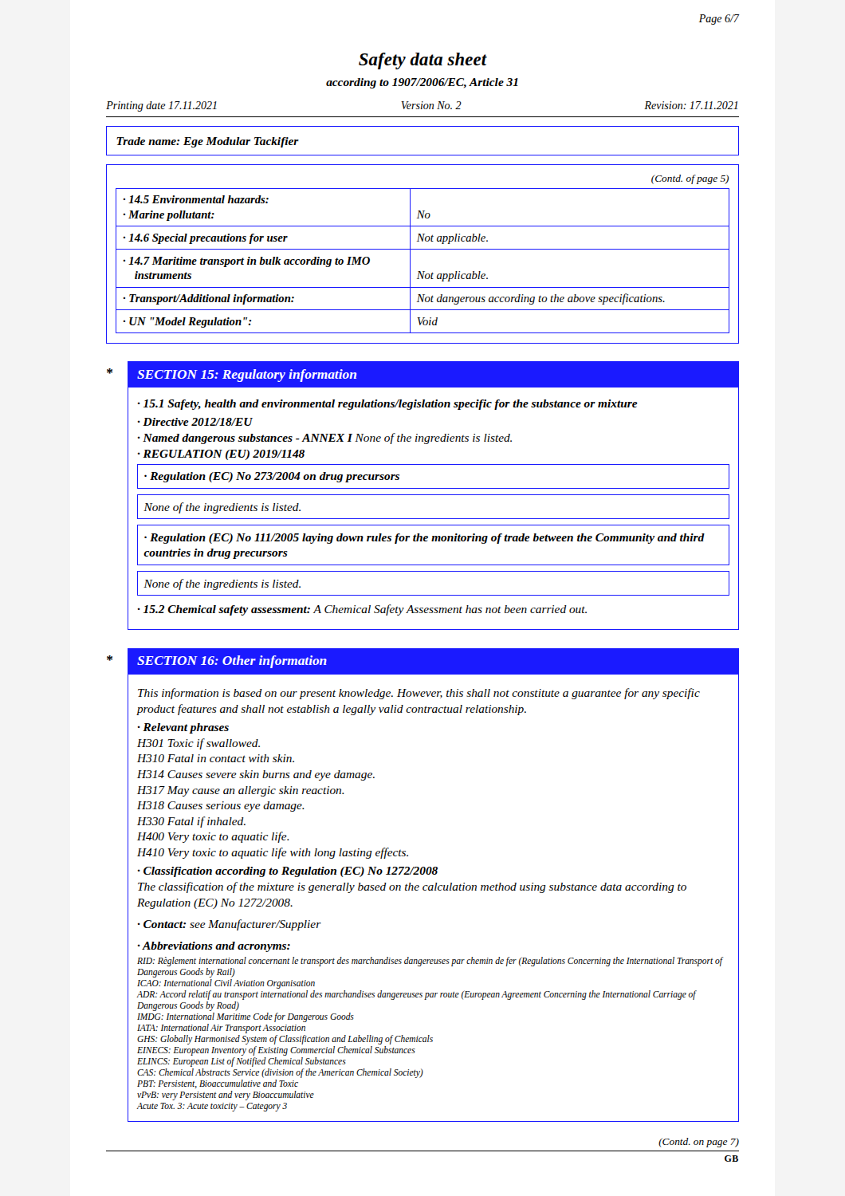Page 6/7
Safety data sheet
according to 1907/2006/EC, Article 31
Printing date 17.11.2021 Version No. 2 Revision: 17.11.2021
Trade name: Ege Modular Tackifier
(Contd. of page 5)
| · 14.5 Environmental hazards: · Marine pollutant: | No |
| · 14.6 Special precautions for user | Not applicable. |
| · 14.7 Maritime transport in bulk according to IMO instruments | Not applicable. |
| · Transport/Additional information: | Not dangerous according to the above specifications. |
| · UN "Model Regulation": | Void |
*
SECTION 15: Regulatory information
· 15.1 Safety, health and environmental regulations/legislation specific for the substance or mixture
· Directive 2012/18/EU
· Named dangerous substances - ANNEX I None of the ingredients is listed.
· REGULATION (EU) 2019/1148
· Regulation (EC) No 273/2004 on drug precursors
None of the ingredients is listed.
· Regulation (EC) No 111/2005 laying down rules for the monitoring of trade between the Community and third countries in drug precursors
None of the ingredients is listed.
· 15.2 Chemical safety assessment: A Chemical Safety Assessment has not been carried out.
*
SECTION 16: Other information
This information is based on our present knowledge. However, this shall not constitute a guarantee for any specific product features and shall not establish a legally valid contractual relationship.
· Relevant phrases
H301 Toxic if swallowed.
H310 Fatal in contact with skin.
H314 Causes severe skin burns and eye damage.
H317 May cause an allergic skin reaction.
H318 Causes serious eye damage.
H330 Fatal if inhaled.
H400 Very toxic to aquatic life.
H410 Very toxic to aquatic life with long lasting effects.
· Classification according to Regulation (EC) No 1272/2008
The classification of the mixture is generally based on the calculation method using substance data according to Regulation (EC) No 1272/2008.
· Contact: see Manufacturer/Supplier
· Abbreviations and acronyms:
RID: Règlement international concernant le transport des marchandises dangereuses par chemin de fer (Regulations Concerning the International Transport of Dangerous Goods by Rail)
ICAO: International Civil Aviation Organisation
ADR: Accord relatif au transport international des marchandises dangereuses par route (European Agreement Concerning the International Carriage of Dangerous Goods by Road)
IMDG: International Maritime Code for Dangerous Goods
IATA: International Air Transport Association
GHS: Globally Harmonised System of Classification and Labelling of Chemicals
EINECS: European Inventory of Existing Commercial Chemical Substances
ELINCS: European List of Notified Chemical Substances
CAS: Chemical Abstracts Service (division of the American Chemical Society)
PBT: Persistent, Bioaccumulative and Toxic
vPvB: very Persistent and very Bioaccumulative
Acute Tox. 3: Acute toxicity – Category 3
(Contd. on page 7)
GB